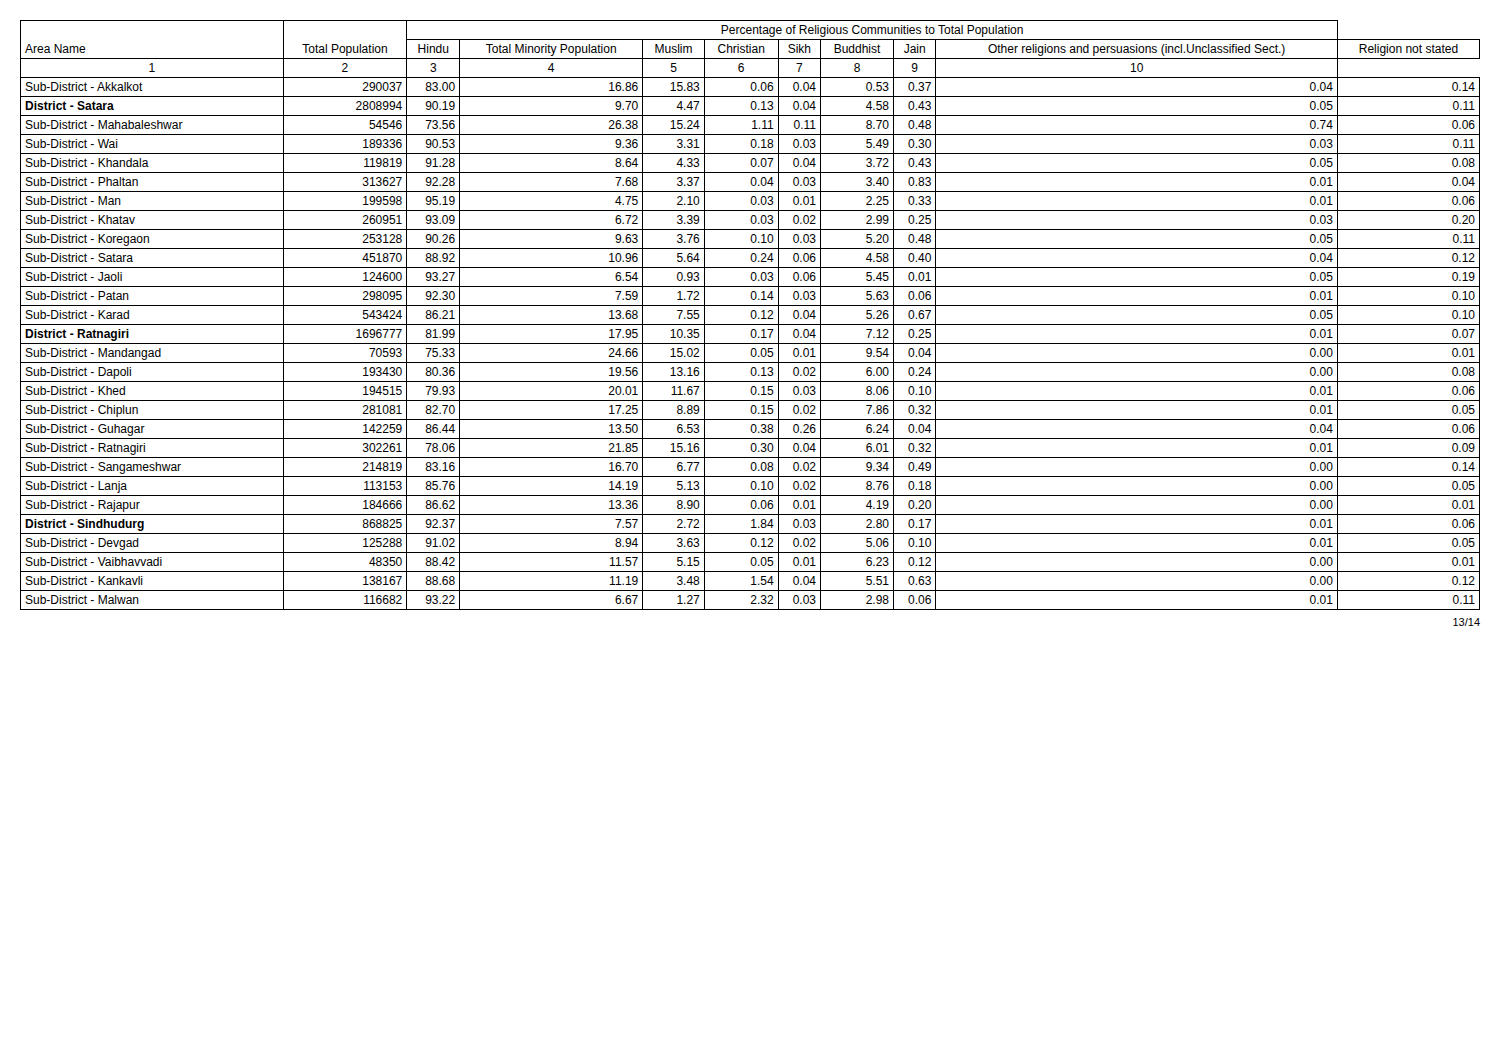| Area Name | Total Population | Percentage of Religious Communities to Total Population |
| --- | --- | --- |
| Hindu | Total Minority Population | Muslim | Christian | Sikh | Buddhist | Jain | Other religions and persuasions (incl.Unclassified Sect.) |
| Religion not stated |
| 1 | 2 | 3 | 4 | 5 | 6 | 7 | 8 | 9 | 10 |
| Sub-District - Akkalkot | 290037 | 83.00 | 16.86 | 15.83 | 0.06 | 0.04 | 0.53 | 0.37 | 0.04 | 0.14 |
| District - Satara | 2808994 | 90.19 | 9.70 | 4.47 | 0.13 | 0.04 | 4.58 | 0.43 | 0.05 | 0.11 |
| Sub-District - Mahabaleshwar | 54546 | 73.56 | 26.38 | 15.24 | 1.11 | 0.11 | 8.70 | 0.48 | 0.74 | 0.06 |
| Sub-District - Wai | 189336 | 90.53 | 9.36 | 3.31 | 0.18 | 0.03 | 5.49 | 0.30 | 0.03 | 0.11 |
| Sub-District - Khandala | 119819 | 91.28 | 8.64 | 4.33 | 0.07 | 0.04 | 3.72 | 0.43 | 0.05 | 0.08 |
| Sub-District - Phaltan | 313627 | 92.28 | 7.68 | 3.37 | 0.04 | 0.03 | 3.40 | 0.83 | 0.01 | 0.04 |
| Sub-District - Man | 199598 | 95.19 | 4.75 | 2.10 | 0.03 | 0.01 | 2.25 | 0.33 | 0.01 | 0.06 |
| Sub-District - Khatav | 260951 | 93.09 | 6.72 | 3.39 | 0.03 | 0.02 | 2.99 | 0.25 | 0.03 | 0.20 |
| Sub-District - Koregaon | 253128 | 90.26 | 9.63 | 3.76 | 0.10 | 0.03 | 5.20 | 0.48 | 0.05 | 0.11 |
| Sub-District - Satara | 451870 | 88.92 | 10.96 | 5.64 | 0.24 | 0.06 | 4.58 | 0.40 | 0.04 | 0.12 |
| Sub-District - Jaoli | 124600 | 93.27 | 6.54 | 0.93 | 0.03 | 0.06 | 5.45 | 0.01 | 0.05 | 0.19 |
| Sub-District - Patan | 298095 | 92.30 | 7.59 | 1.72 | 0.14 | 0.03 | 5.63 | 0.06 | 0.01 | 0.10 |
| Sub-District - Karad | 543424 | 86.21 | 13.68 | 7.55 | 0.12 | 0.04 | 5.26 | 0.67 | 0.05 | 0.10 |
| District - Ratnagiri | 1696777 | 81.99 | 17.95 | 10.35 | 0.17 | 0.04 | 7.12 | 0.25 | 0.01 | 0.07 |
| Sub-District - Mandangad | 70593 | 75.33 | 24.66 | 15.02 | 0.05 | 0.01 | 9.54 | 0.04 | 0.00 | 0.01 |
| Sub-District - Dapoli | 193430 | 80.36 | 19.56 | 13.16 | 0.13 | 0.02 | 6.00 | 0.24 | 0.00 | 0.08 |
| Sub-District - Khed | 194515 | 79.93 | 20.01 | 11.67 | 0.15 | 0.03 | 8.06 | 0.10 | 0.01 | 0.06 |
| Sub-District - Chiplun | 281081 | 82.70 | 17.25 | 8.89 | 0.15 | 0.02 | 7.86 | 0.32 | 0.01 | 0.05 |
| Sub-District - Guhagar | 142259 | 86.44 | 13.50 | 6.53 | 0.38 | 0.26 | 6.24 | 0.04 | 0.04 | 0.06 |
| Sub-District - Ratnagiri | 302261 | 78.06 | 21.85 | 15.16 | 0.30 | 0.04 | 6.01 | 0.32 | 0.01 | 0.09 |
| Sub-District - Sangameshwar | 214819 | 83.16 | 16.70 | 6.77 | 0.08 | 0.02 | 9.34 | 0.49 | 0.00 | 0.14 |
| Sub-District - Lanja | 113153 | 85.76 | 14.19 | 5.13 | 0.10 | 0.02 | 8.76 | 0.18 | 0.00 | 0.05 |
| Sub-District - Rajapur | 184666 | 86.62 | 13.36 | 8.90 | 0.06 | 0.01 | 4.19 | 0.20 | 0.00 | 0.01 |
| District - Sindhudurg | 868825 | 92.37 | 7.57 | 2.72 | 1.84 | 0.03 | 2.80 | 0.17 | 0.01 | 0.06 |
| Sub-District - Devgad | 125288 | 91.02 | 8.94 | 3.63 | 0.12 | 0.02 | 5.06 | 0.10 | 0.01 | 0.05 |
| Sub-District - Vaibhavvadi | 48350 | 88.42 | 11.57 | 5.15 | 0.05 | 0.01 | 6.23 | 0.12 | 0.00 | 0.01 |
| Sub-District - Kankavli | 138167 | 88.68 | 11.19 | 3.48 | 1.54 | 0.04 | 5.51 | 0.63 | 0.00 | 0.12 |
| Sub-District - Malwan | 116682 | 93.22 | 6.67 | 1.27 | 2.32 | 0.03 | 2.98 | 0.06 | 0.01 | 0.11 |
13/14